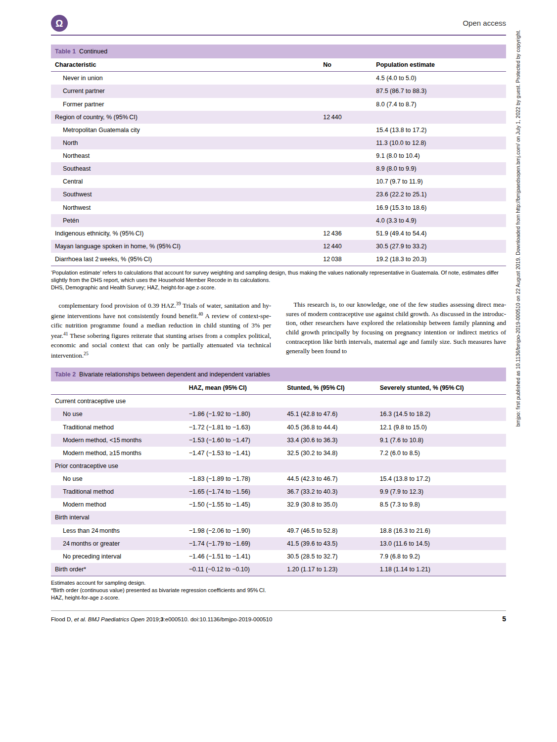bmjpo: first published as 10.1136/bmjpo-2019-000510 on 22 August 2019. Downloaded from http://bmjpaedsopen.bmj.com/ on July 1, 2022 by guest. Protected by copyright.
Ω
Open access
Table 1 Continued
| Characteristic | No | Population estimate |
| --- | --- | --- |
| Never in union | | 4.5 (4.0 to 5.0) |
| Current partner | | 87.5 (86.7 to 88.3) |
| Former partner | | 8.0 (7.4 to 8.7) |
| Region of country, % (95% CI) | 12 440 | |
| Metropolitan Guatemala city | | 15.4 (13.8 to 17.2) |
| North | | 11.3 (10.0 to 12.8) |
| Northeast | | 9.1 (8.0 to 10.4) |
| Southeast | | 8.9 (8.0 to 9.9) |
| Central | | 10.7 (9.7 to 11.9) |
| Southwest | | 23.6 (22.2 to 25.1) |
| Northwest | | 16.9 (15.3 to 18.6) |
| Petén | | 4.0 (3.3 to 4.9) |
| Indigenous ethnicity, % (95% CI) | 12 436 | 51.9 (49.4 to 54.4) |
| Mayan language spoken in home, % (95% CI) | 12 440 | 30.5 (27.9 to 33.2) |
| Diarrhoea last 2 weeks, % (95% CI) | 12 038 | 19.2 (18.3 to 20.3) |
‘Population estimate’ refers to calculations that account for survey weighting and sampling design, thus making the values nationally representative in Guatemala. Of note, estimates differ slightly from the DHS report, which uses the Household Member Recode in its calculations.
DHS, Demographic and Health Survey; HAZ, height-for-age z-score.
complementary food provision of 0.39 HAZ.39 Trials of water, sanitation and hygiene interventions have not consistently found benefit.40 A review of context-specific nutrition programme found a median reduction in child stunting of 3% per year.41 These sobering figures reiterate that stunting arises from a complex political, economic and social context that can only be partially attenuated via technical intervention.25
This research is, to our knowledge, one of the few studies assessing direct measures of modern contraceptive use against child growth. As discussed in the introduction, other researchers have explored the relationship between family planning and child growth principally by focusing on pregnancy intention or indirect metrics of contraception like birth intervals, maternal age and family size. Such measures have generally been found to
Table 2 Bivariate relationships between dependent and independent variables
| | HAZ, mean (95% CI) | Stunted, % (95% CI) | Severely stunted, % (95% CI) |
| --- | --- | --- | --- |
| Current contraceptive use | | | |
| No use | −1.86 (−1.92 to −1.80) | 45.1 (42.8 to 47.6) | 16.3 (14.5 to 18.2) |
| Traditional method | −1.72 (−1.81 to −1.63) | 40.5 (36.8 to 44.4) | 12.1 (9.8 to 15.0) |
| Modern method, <15 months | −1.53 (−1.60 to −1.47) | 33.4 (30.6 to 36.3) | 9.1 (7.6 to 10.8) |
| Modern method, ≥15 months | −1.47 (−1.53 to −1.41) | 32.5 (30.2 to 34.8) | 7.2 (6.0 to 8.5) |
| Prior contraceptive use | | | |
| No use | −1.83 (−1.89 to −1.78) | 44.5 (42.3 to 46.7) | 15.4 (13.8 to 17.2) |
| Traditional method | −1.65 (−1.74 to −1.56) | 36.7 (33.2 to 40.3) | 9.9 (7.9 to 12.3) |
| Modern method | −1.50 (−1.55 to −1.45) | 32.9 (30.8 to 35.0) | 8.5 (7.3 to 9.8) |
| Birth interval | | | |
| Less than 24 months | −1.98 (−2.06 to −1.90) | 49.7 (46.5 to 52.8) | 18.8 (16.3 to 21.6) |
| 24 months or greater | −1.74 (−1.79 to −1.69) | 41.5 (39.6 to 43.5) | 13.0 (11.6 to 14.5) |
| No preceding interval | −1.46 (−1.51 to −1.41) | 30.5 (28.5 to 32.7) | 7.9 (6.8 to 9.2) |
| Birth order* | −0.11 (−0.12 to −0.10) | 1.20 (1.17 to 1.23) | 1.18 (1.14 to 1.21) |
Estimates account for sampling design.
*Birth order (continuous value) presented as bivariate regression coefficients and 95% CI.
HAZ, height-for-age z-score.
Flood D, et al. BMJ Paediatrics Open 2019;3:e000510. doi:10.1136/bmjpo-2019-000510
5